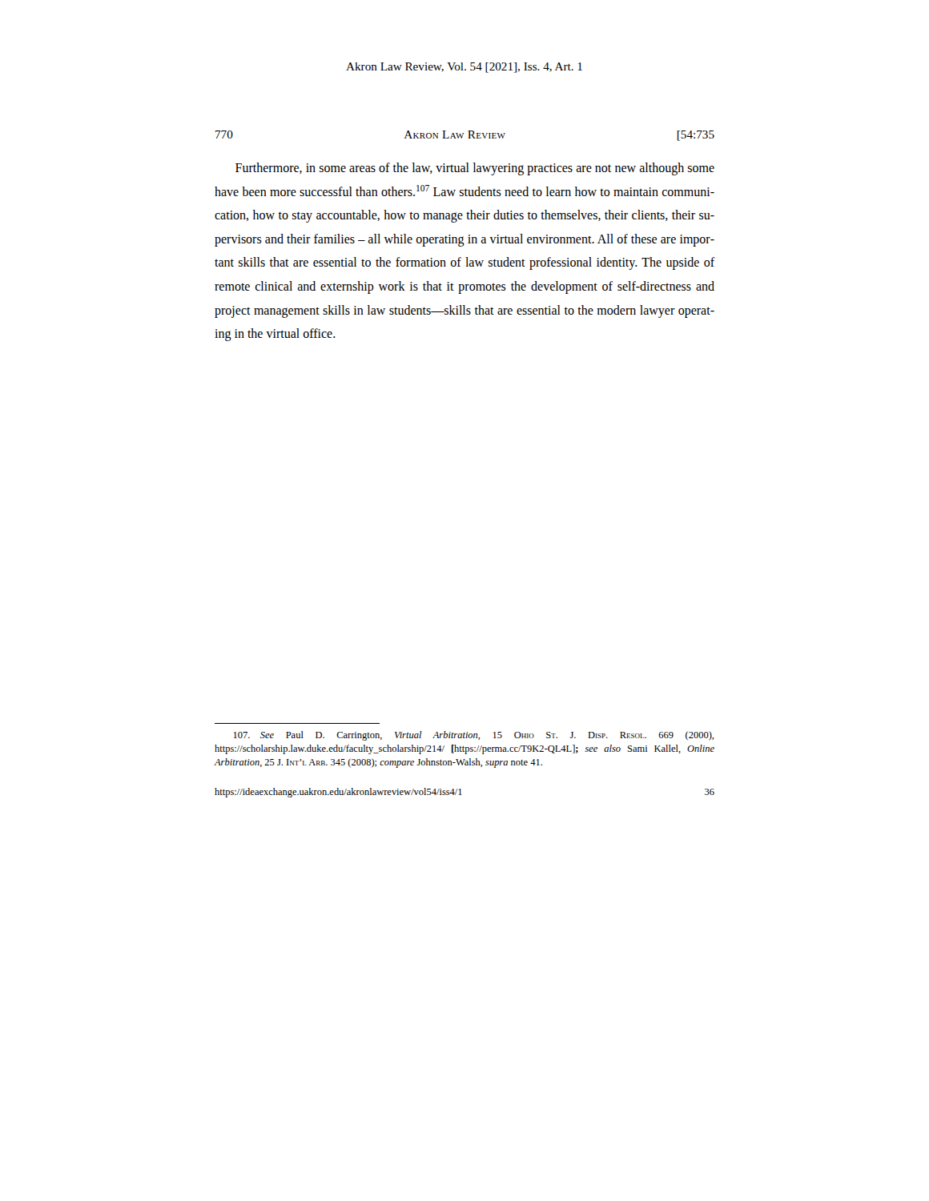Akron Law Review, Vol. 54 [2021], Iss. 4, Art. 1
770 Akron Law Review [54:735
Furthermore, in some areas of the law, virtual lawyering practices are not new although some have been more successful than others.107 Law students need to learn how to maintain communication, how to stay accountable, how to manage their duties to themselves, their clients, their supervisors and their families – all while operating in a virtual environment. All of these are important skills that are essential to the formation of law student professional identity. The upside of remote clinical and externship work is that it promotes the development of self-directness and project management skills in law students—skills that are essential to the modern lawyer operating in the virtual office.
107. See Paul D. Carrington, Virtual Arbitration, 15 Ohio St. J. Disp. Resol. 669 (2000), https://scholarship.law.duke.edu/faculty_scholarship/214/ [https://perma.cc/T9K2-QL4L]; see also Sami Kallel, Online Arbitration, 25 J. Int’l Arb. 345 (2008); compare Johnston-Walsh, supra note 41.
https://ideaexchange.uakron.edu/akronlawreview/vol54/iss4/1 36